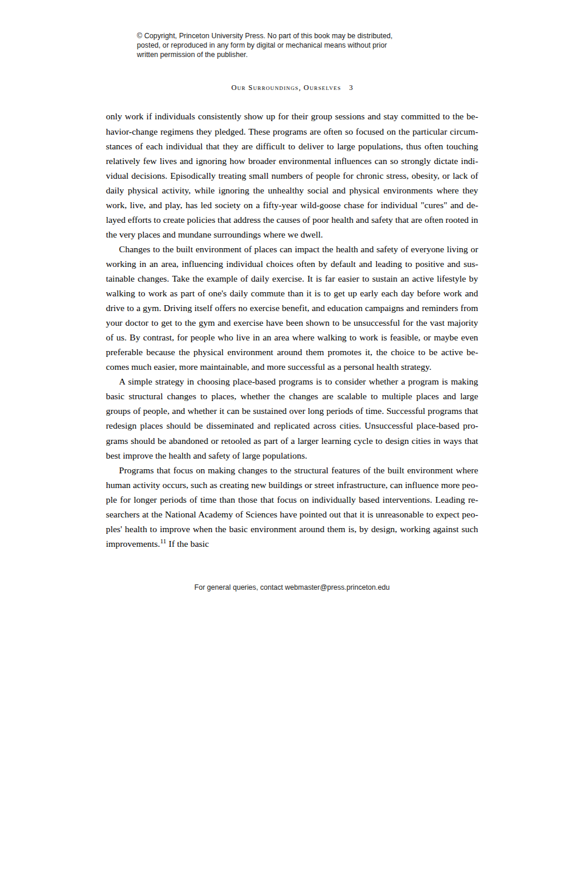© Copyright, Princeton University Press. No part of this book may be distributed, posted, or reproduced in any form by digital or mechanical means without prior written permission of the publisher.
Our Surroundings, Ourselves3
only work if individuals consistently show up for their group sessions and stay committed to the behavior-change regimens they pledged. These programs are often so focused on the particular circumstances of each individual that they are difficult to deliver to large populations, thus often touching relatively few lives and ignoring how broader environmental influences can so strongly dictate individual decisions. Episodically treating small numbers of people for chronic stress, obesity, or lack of daily physical activity, while ignoring the unhealthy social and physical environments where they work, live, and play, has led society on a fifty-year wild-goose chase for individual "cures" and delayed efforts to create policies that address the causes of poor health and safety that are often rooted in the very places and mundane surroundings where we dwell.
Changes to the built environment of places can impact the health and safety of everyone living or working in an area, influencing individual choices often by default and leading to positive and sustainable changes. Take the example of daily exercise. It is far easier to sustain an active lifestyle by walking to work as part of one's daily commute than it is to get up early each day before work and drive to a gym. Driving itself offers no exercise benefit, and education campaigns and reminders from your doctor to get to the gym and exercise have been shown to be unsuccessful for the vast majority of us. By contrast, for people who live in an area where walking to work is feasible, or maybe even preferable because the physical environment around them promotes it, the choice to be active becomes much easier, more maintainable, and more successful as a personal health strategy.
A simple strategy in choosing place-based programs is to consider whether a program is making basic structural changes to places, whether the changes are scalable to multiple places and large groups of people, and whether it can be sustained over long periods of time. Successful programs that redesign places should be disseminated and replicated across cities. Unsuccessful place-based programs should be abandoned or retooled as part of a larger learning cycle to design cities in ways that best improve the health and safety of large populations.
Programs that focus on making changes to the structural features of the built environment where human activity occurs, such as creating new buildings or street infrastructure, can influence more people for longer periods of time than those that focus on individually based interventions. Leading researchers at the National Academy of Sciences have pointed out that it is unreasonable to expect peoples' health to improve when the basic environment around them is, by design, working against such improvements.11 If the basic
For general queries, contact webmaster@press.princeton.edu